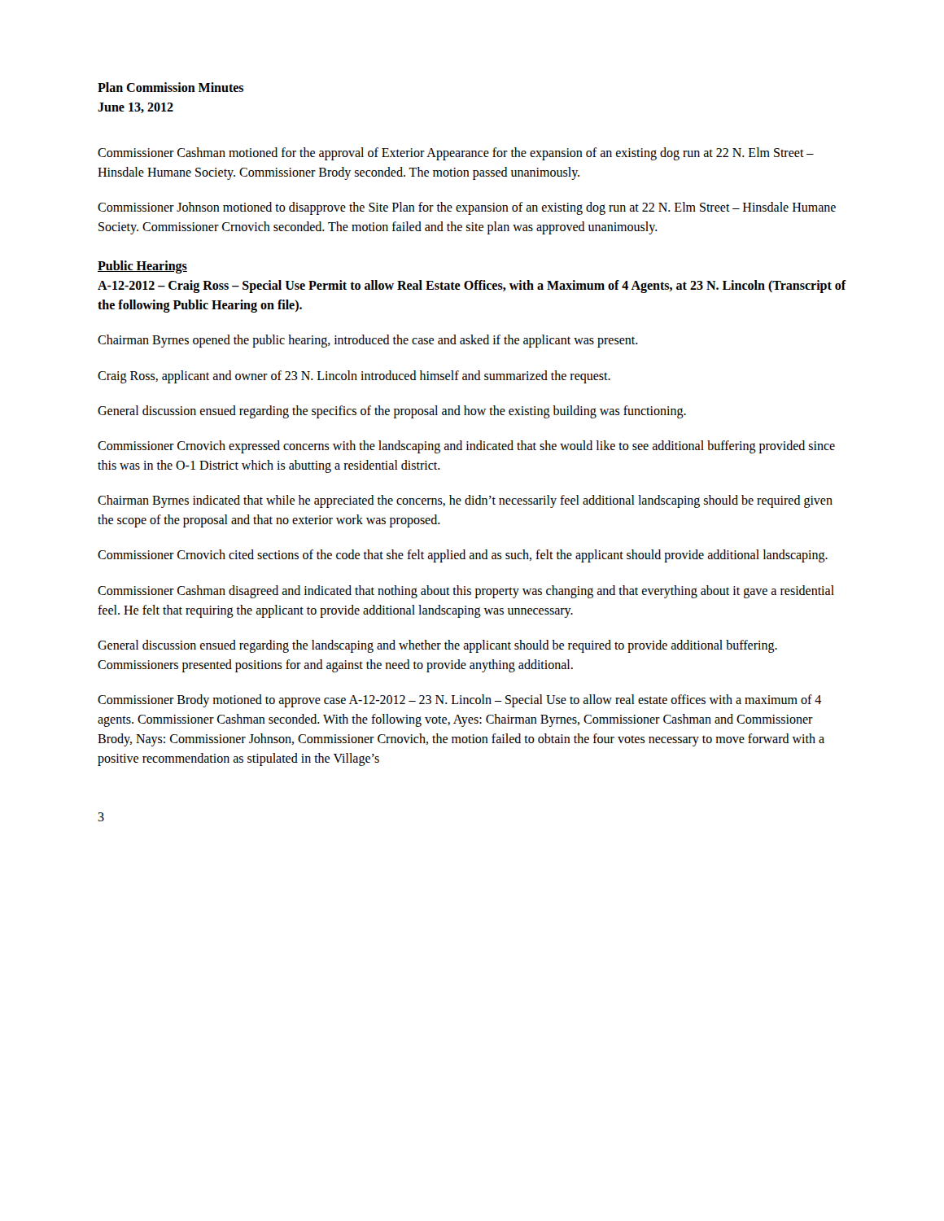Plan Commission Minutes
June 13, 2012
Commissioner Cashman motioned for the approval of Exterior Appearance for the expansion of an existing dog run at 22 N. Elm Street – Hinsdale Humane Society. Commissioner Brody seconded. The motion passed unanimously.
Commissioner Johnson motioned to disapprove the Site Plan for the expansion of an existing dog run at 22 N. Elm Street – Hinsdale Humane Society. Commissioner Crnovich seconded. The motion failed and the site plan was approved unanimously.
Public Hearings
A-12-2012 – Craig Ross – Special Use Permit to allow Real Estate Offices, with a Maximum of 4 Agents, at 23 N. Lincoln (Transcript of the following Public Hearing on file).
Chairman Byrnes opened the public hearing, introduced the case and asked if the applicant was present.
Craig Ross, applicant and owner of 23 N. Lincoln introduced himself and summarized the request.
General discussion ensued regarding the specifics of the proposal and how the existing building was functioning.
Commissioner Crnovich expressed concerns with the landscaping and indicated that she would like to see additional buffering provided since this was in the O-1 District which is abutting a residential district.
Chairman Byrnes indicated that while he appreciated the concerns, he didn’t necessarily feel additional landscaping should be required given the scope of the proposal and that no exterior work was proposed.
Commissioner Crnovich cited sections of the code that she felt applied and as such, felt the applicant should provide additional landscaping.
Commissioner Cashman disagreed and indicated that nothing about this property was changing and that everything about it gave a residential feel. He felt that requiring the applicant to provide additional landscaping was unnecessary.
General discussion ensued regarding the landscaping and whether the applicant should be required to provide additional buffering. Commissioners presented positions for and against the need to provide anything additional.
Commissioner Brody motioned to approve case A-12-2012 – 23 N. Lincoln – Special Use to allow real estate offices with a maximum of 4 agents. Commissioner Cashman seconded. With the following vote, Ayes: Chairman Byrnes, Commissioner Cashman and Commissioner Brody, Nays: Commissioner Johnson, Commissioner Crnovich, the motion failed to obtain the four votes necessary to move forward with a positive recommendation as stipulated in the Village’s
3